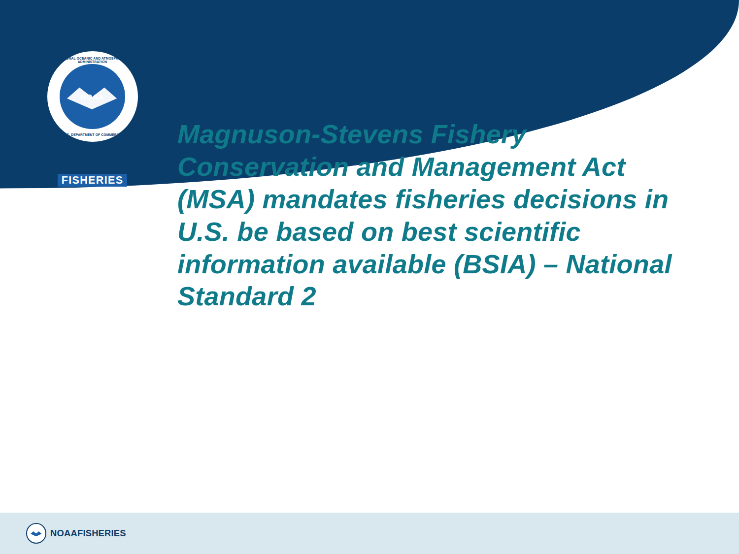National Oceanic and Atmospheric Administration U.S. Department of Commerce
NOAA
NOAA
FISHERIES
Magnuson-Stevens Fishery Conservation and Management Act (MSA) mandates fisheries decisions in U.S. be based on best scientific information available (BSIA) – National Standard 2
NOAAFISHERIES